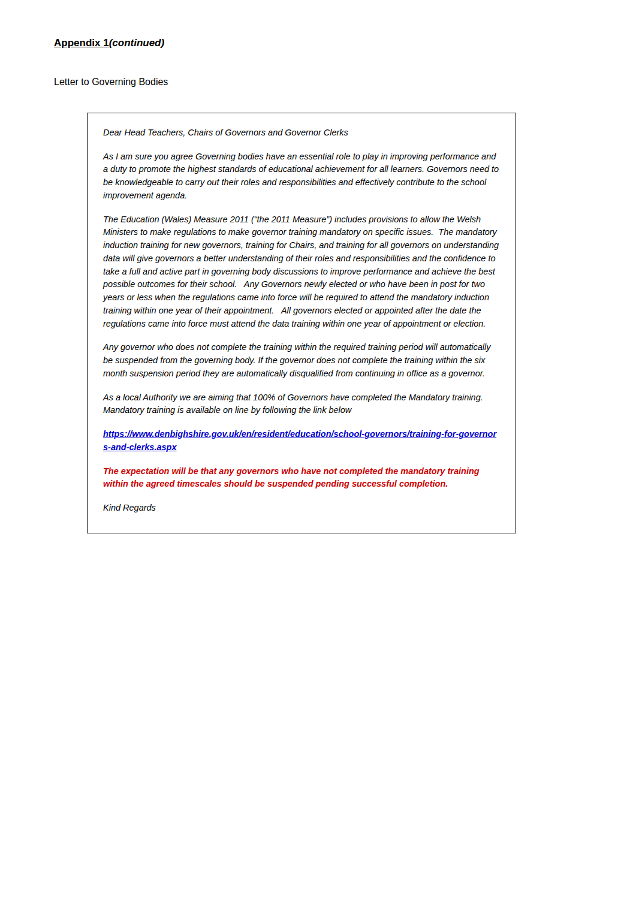Appendix 1(continued)
Letter to Governing Bodies
Dear Head Teachers, Chairs of Governors and Governor Clerks
As I am sure you agree Governing bodies have an essential role to play in improving performance and a duty to promote the highest standards of educational achievement for all learners. Governors need to be knowledgeable to carry out their roles and responsibilities and effectively contribute to the school improvement agenda.
The Education (Wales) Measure 2011 (“the 2011 Measure”) includes provisions to allow the Welsh Ministers to make regulations to make governor training mandatory on specific issues. The mandatory induction training for new governors, training for Chairs, and training for all governors on understanding data will give governors a better understanding of their roles and responsibilities and the confidence to take a full and active part in governing body discussions to improve performance and achieve the best possible outcomes for their school. Any Governors newly elected or who have been in post for two years or less when the regulations came into force will be required to attend the mandatory induction training within one year of their appointment. All governors elected or appointed after the date the regulations came into force must attend the data training within one year of appointment or election.
Any governor who does not complete the training within the required training period will automatically be suspended from the governing body. If the governor does not complete the training within the six month suspension period they are automatically disqualified from continuing in office as a governor.
As a local Authority we are aiming that 100% of Governors have completed the Mandatory training. Mandatory training is available on line by following the link below
https://www.denbighshire.gov.uk/en/resident/education/school-governors/training-for-governors-and-clerks.aspx
The expectation will be that any governors who have not completed the mandatory training within the agreed timescales should be suspended pending successful completion.
Kind Regards